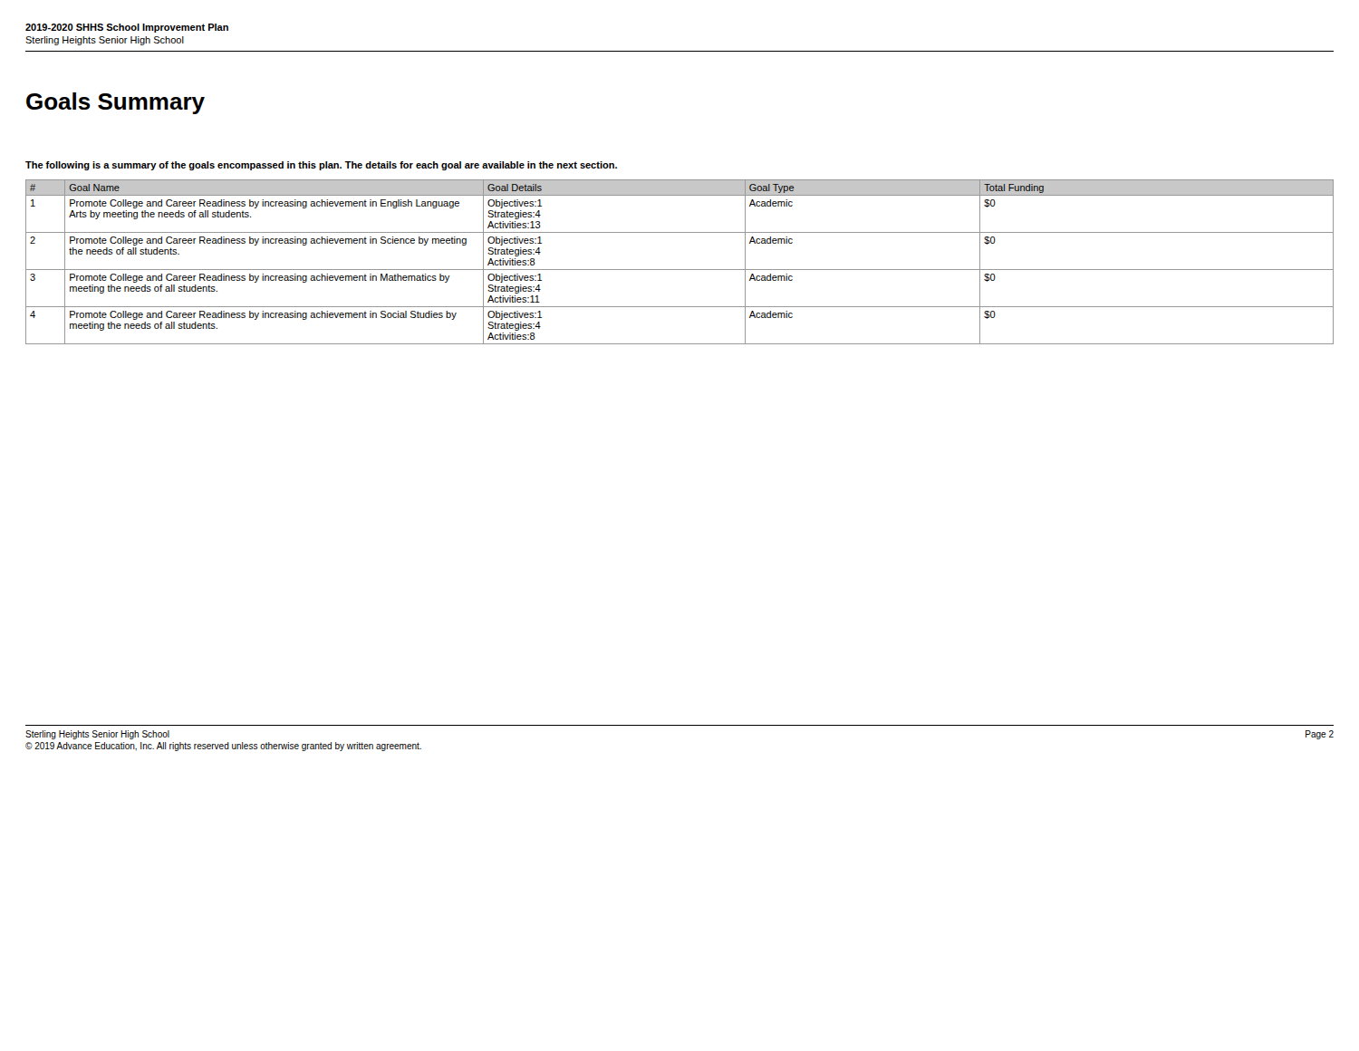2019-2020 SHHS School Improvement Plan
Sterling Heights Senior High School
Goals Summary
The following is a summary of the goals encompassed in this plan. The details for each goal are available in the next section.
| # | Goal Name | Goal Details | Goal Type | Total Funding |
| --- | --- | --- | --- | --- |
| 1 | Promote College and Career Readiness by increasing achievement in English Language Arts by meeting the needs of all students. | Objectives:1 Strategies:4 Activities:13 | Academic | $0 |
| 2 | Promote College and Career Readiness by increasing achievement in Science by meeting the needs of all students. | Objectives:1 Strategies:4 Activities:8 | Academic | $0 |
| 3 | Promote College and Career Readiness by increasing achievement in Mathematics by meeting the needs of all students. | Objectives:1 Strategies:4 Activities:11 | Academic | $0 |
| 4 | Promote College and Career Readiness by increasing achievement in Social Studies by meeting the needs of all students. | Objectives:1 Strategies:4 Activities:8 | Academic | $0 |
Sterling Heights Senior High School Page 2
© 2019 Advance Education, Inc. All rights reserved unless otherwise granted by written agreement.